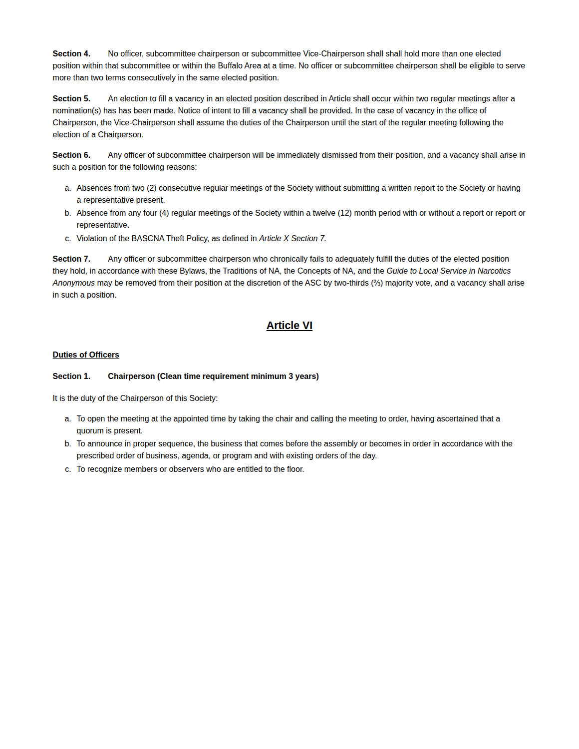Section 4. No officer, subcommittee chairperson or subcommittee Vice-Chairperson shall shall hold more than one elected position within that subcommittee or within the Buffalo Area at a time. No officer or subcommittee chairperson shall be eligible to serve more than two terms consecutively in the same elected position.
Section 5. An election to fill a vacancy in an elected position described in Article shall occur within two regular meetings after a nomination(s) has has been made. Notice of intent to fill a vacancy shall be provided. In the case of vacancy in the office of Chairperson, the Vice-Chairperson shall assume the duties of the Chairperson until the start of the regular meeting following the election of a Chairperson.
Section 6. Any officer of subcommittee chairperson will be immediately dismissed from their position, and a vacancy shall arise in such a position for the following reasons:
Absences from two (2) consecutive regular meetings of the Society without submitting a written report to the Society or having a representative present.
Absence from any four (4) regular meetings of the Society within a twelve (12) month period with or without a report or report or representative.
Violation of the BASCNA Theft Policy, as defined in Article X Section 7.
Section 7. Any officer or subcommittee chairperson who chronically fails to adequately fulfill the duties of the elected position they hold, in accordance with these Bylaws, the Traditions of NA, the Concepts of NA, and the Guide to Local Service in Narcotics Anonymous may be removed from their position at the discretion of the ASC by two-thirds (⅔) majority vote, and a vacancy shall arise in such a position.
Article VI
Duties of Officers
Section 1. Chairperson (Clean time requirement minimum 3 years)
It is the duty of the Chairperson of this Society:
To open the meeting at the appointed time by taking the chair and calling the meeting to order, having ascertained that a quorum is present.
To announce in proper sequence, the business that comes before the assembly or becomes in order in accordance with the prescribed order of business, agenda, or program and with existing orders of the day.
To recognize members or observers who are entitled to the floor.